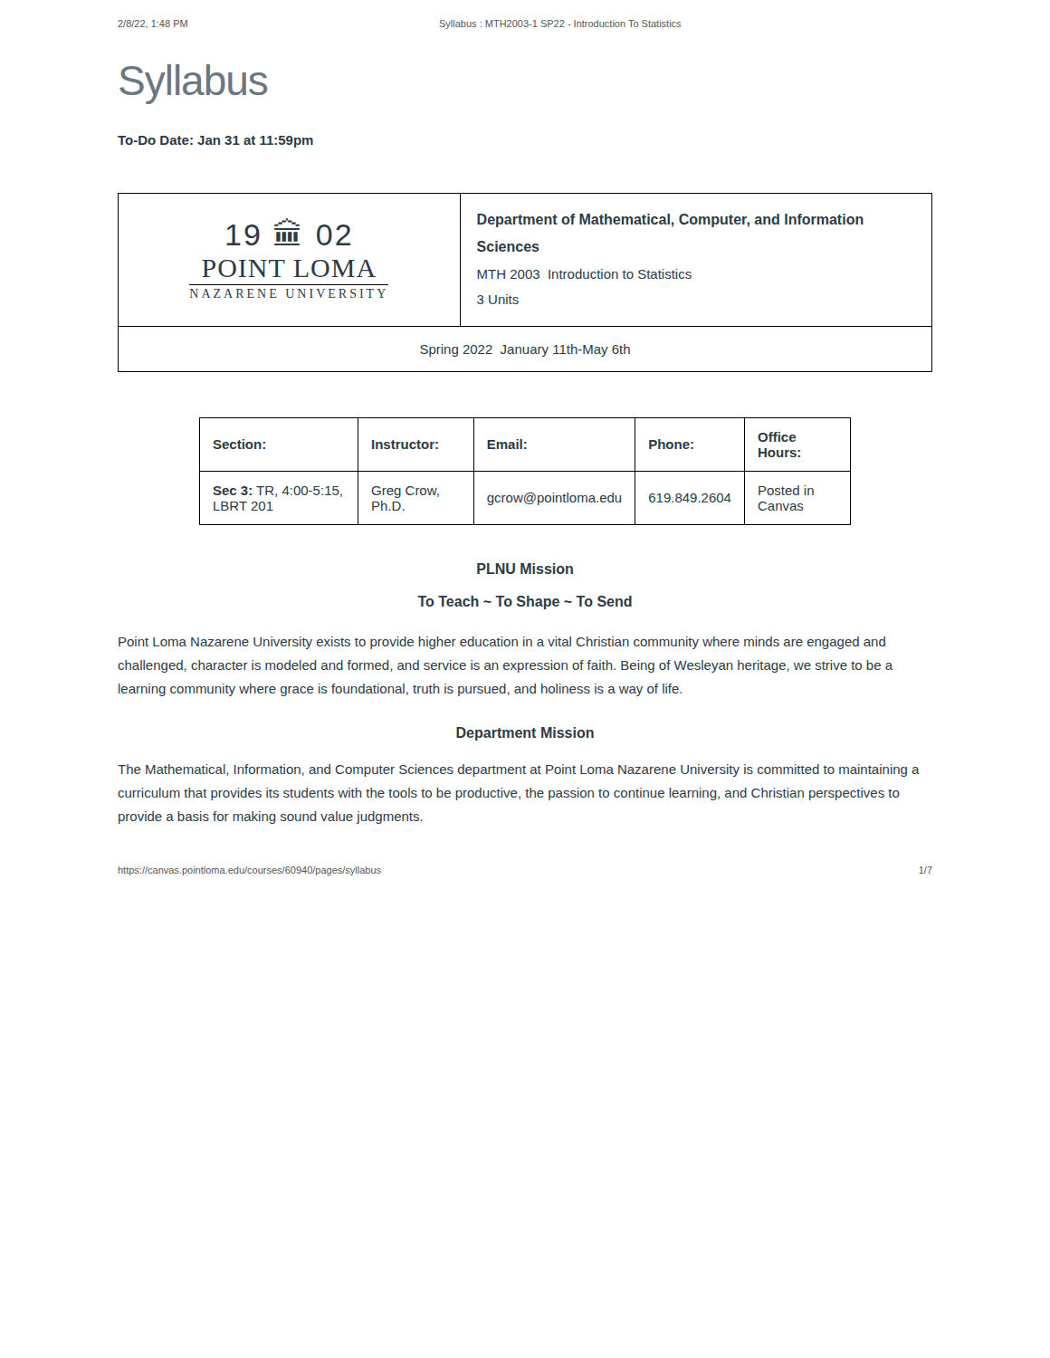2/8/22, 1:48 PM
Syllabus : MTH2003-1 SP22 - Introduction To Statistics
Syllabus
To-Do Date: Jan 31 at 11:59pm
| 19 🏛 02 POINT LOMA NAZARENE UNIVERSITY | Department of Mathematical, Computer, and Information Sciences MTH 2003 Introduction to Statistics 3 Units |
| Spring 2022 January 11th-May 6th |
| Section: | Instructor: | Email: | Phone: | Office Hours: |
| --- | --- | --- | --- | --- |
| Sec 3: TR, 4:00-5:15, LBRT 201 | Greg Crow, Ph.D. | gcrow@pointloma.edu | 619.849.2604 | Posted in Canvas |
PLNU Mission
To Teach ~ To Shape ~ To Send
Point Loma Nazarene University exists to provide higher education in a vital Christian community where minds are engaged and challenged, character is modeled and formed, and service is an expression of faith. Being of Wesleyan heritage, we strive to be a learning community where grace is foundational, truth is pursued, and holiness is a way of life.
Department Mission
The Mathematical, Information, and Computer Sciences department at Point Loma Nazarene University is committed to maintaining a curriculum that provides its students with the tools to be productive, the passion to continue learning, and Christian perspectives to provide a basis for making sound value judgments.
https://canvas.pointloma.edu/courses/60940/pages/syllabus
1/7